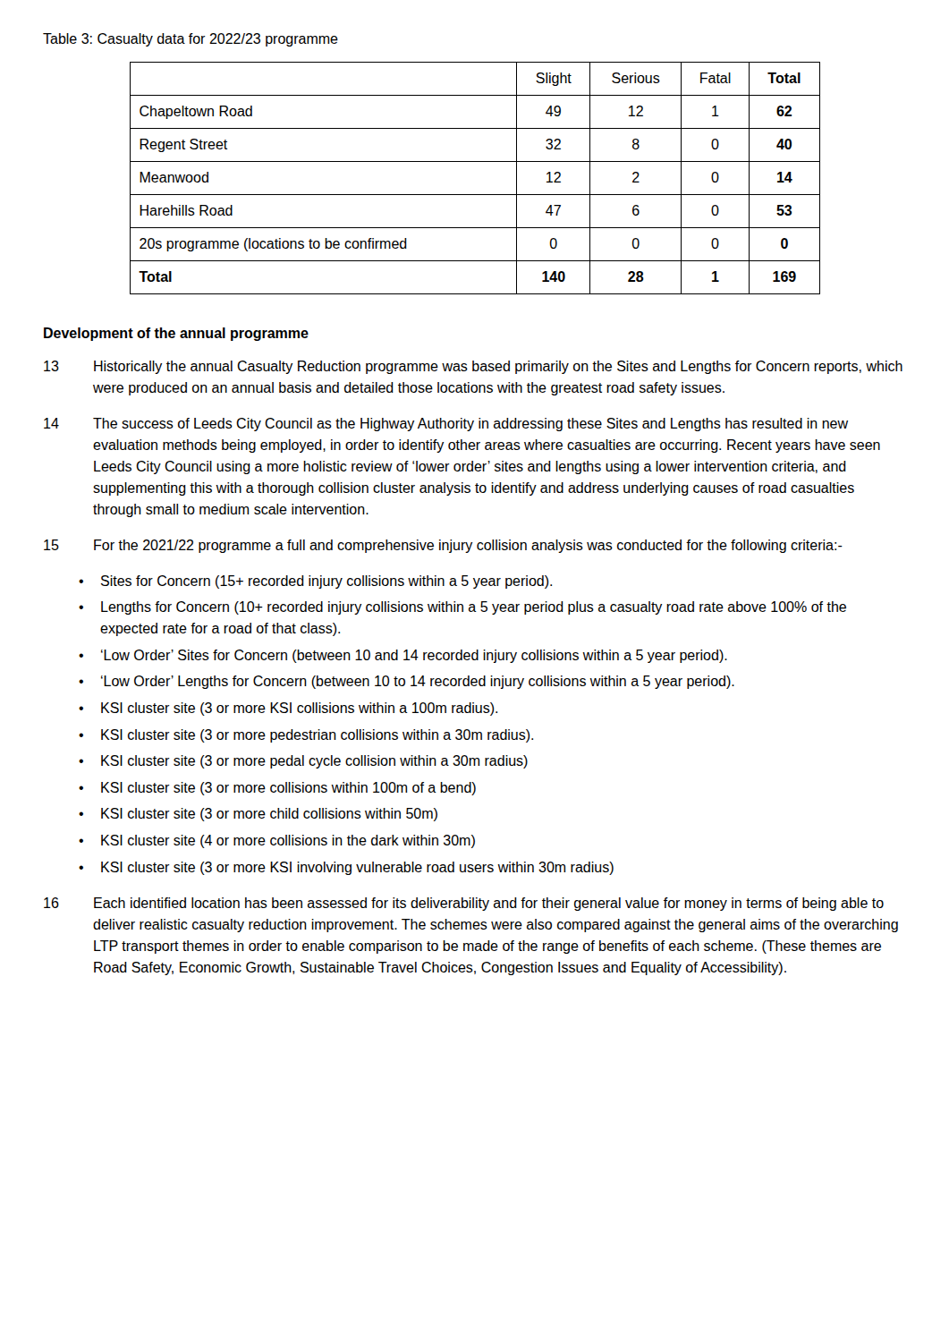Table 3: Casualty data for 2022/23 programme
| | Slight | Serious | Fatal | Total |
| --- | --- | --- | --- | --- |
| Chapeltown Road | 49 | 12 | 1 | 62 |
| Regent Street | 32 | 8 | 0 | 40 |
| Meanwood | 12 | 2 | 0 | 14 |
| Harehills Road | 47 | 6 | 0 | 53 |
| 20s programme (locations to be confirmed | 0 | 0 | 0 | 0 |
| Total | 140 | 28 | 1 | 169 |
Development of the annual programme
13
Historically the annual Casualty Reduction programme was based primarily on the Sites and Lengths for Concern reports, which were produced on an annual basis and detailed those locations with the greatest road safety issues.
14
The success of Leeds City Council as the Highway Authority in addressing these Sites and Lengths has resulted in new evaluation methods being employed, in order to identify other areas where casualties are occurring. Recent years have seen Leeds City Council using a more holistic review of ‘lower order’ sites and lengths using a lower intervention criteria, and supplementing this with a thorough collision cluster analysis to identify and address underlying causes of road casualties through small to medium scale intervention.
15
For the 2021/22 programme a full and comprehensive injury collision analysis was conducted for the following criteria:-
•Sites for Concern (15+ recorded injury collisions within a 5 year period).
•Lengths for Concern (10+ recorded injury collisions within a 5 year period plus a casualty road rate above 100% of the expected rate for a road of that class).
•‘Low Order’ Sites for Concern (between 10 and 14 recorded injury collisions within a 5 year period).
•‘Low Order’ Lengths for Concern (between 10 to 14 recorded injury collisions within a 5 year period).
•KSI cluster site (3 or more KSI collisions within a 100m radius).
•KSI cluster site (3 or more pedestrian collisions within a 30m radius).
•KSI cluster site (3 or more pedal cycle collision within a 30m radius)
•KSI cluster site (3 or more collisions within 100m of a bend)
•KSI cluster site (3 or more child collisions within 50m)
•KSI cluster site (4 or more collisions in the dark within 30m)
•KSI cluster site (3 or more KSI involving vulnerable road users within 30m radius)
16
Each identified location has been assessed for its deliverability and for their general value for money in terms of being able to deliver realistic casualty reduction improvement. The schemes were also compared against the general aims of the overarching LTP transport themes in order to enable comparison to be made of the range of benefits of each scheme. (These themes are Road Safety, Economic Growth, Sustainable Travel Choices, Congestion Issues and Equality of Accessibility).